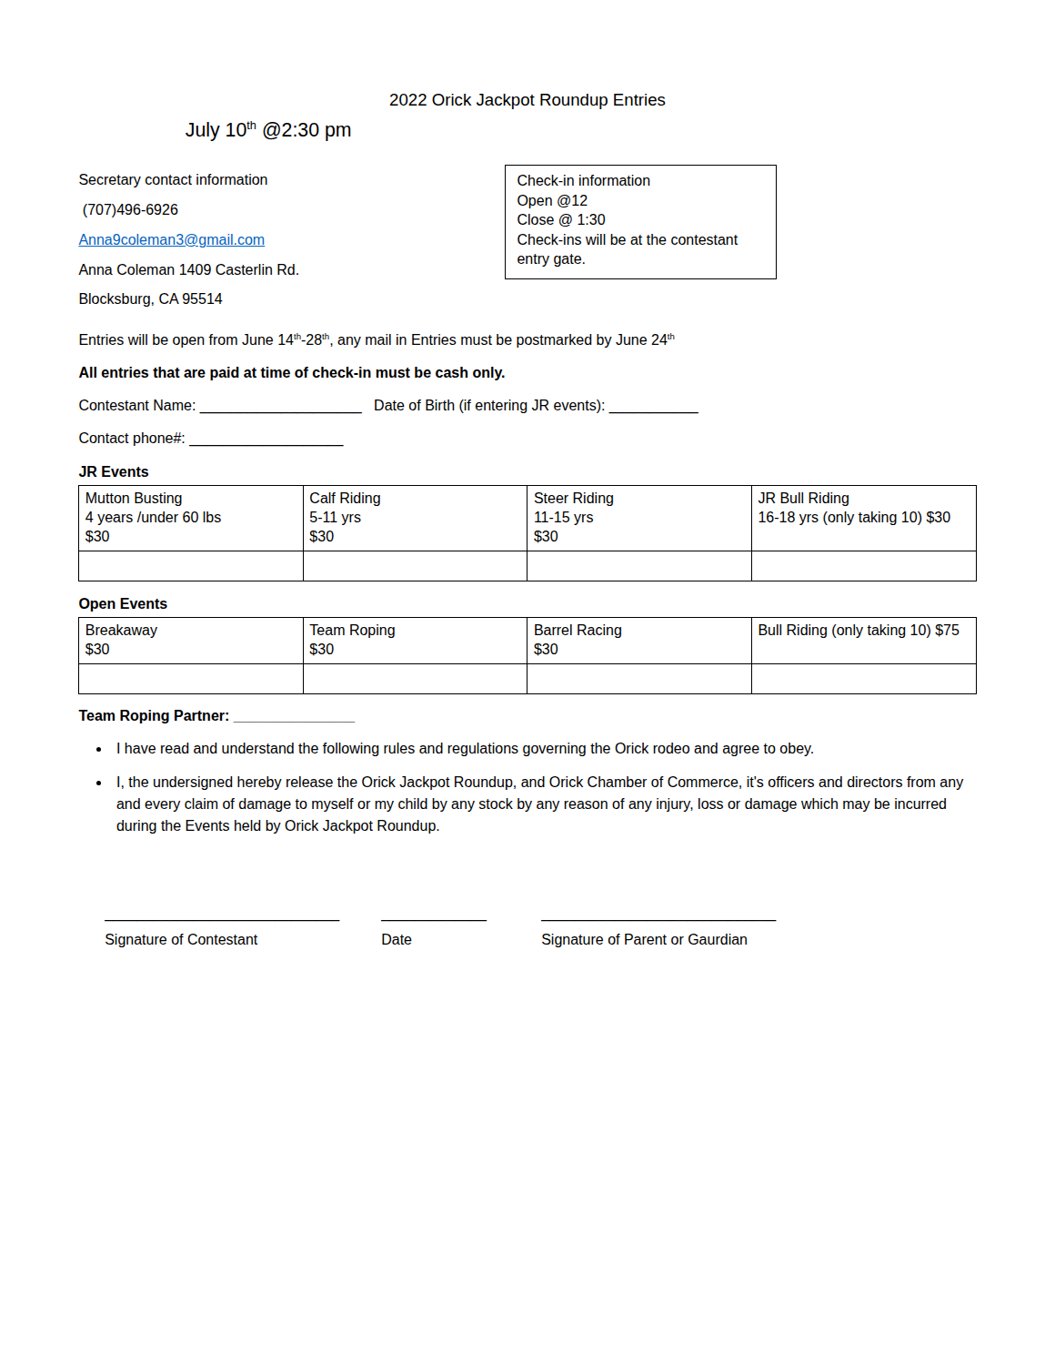2022 Orick Jackpot Roundup Entries
July 10th @2:30 pm
Secretary contact information
(707)496-6926
Anna9coleman3@gmail.com
Anna Coleman 1409 Casterlin Rd.
Blocksburg, CA 95514
Check-in information
Open @12
Close @ 1:30
Check-ins will be at the contestant entry gate.
Entries will be open from June 14th-28th, any mail in Entries must be postmarked by June 24th
All entries that are paid at time of check-in must be cash only.
Contestant Name: ____________________ Date of Birth (if entering JR events): ___________
Contact phone#: ___________________
JR Events
| Mutton Busting 4 years /under 60 lbs $30 | Calf Riding 5-11 yrs $30 | Steer Riding 11-15 yrs $30 | JR Bull Riding 16-18 yrs (only taking 10) $30 |
Open Events
| Breakaway $30 | Team Roping $30 | Barrel Racing $30 | Bull Riding (only taking 10) $75 |
Team Roping Partner: _______________
I have read and understand the following rules and regulations governing the Orick rodeo and agree to obey.
I, the undersigned hereby release the Orick Jackpot Roundup, and Orick Chamber of Commerce, it's officers and directors from any and every claim of damage to myself or my child by any stock by any reason of any injury, loss or damage which may be incurred during the Events held by Orick Jackpot Roundup.
_____________________________ _____________ _____________________________
Signature of Contestant Date Signature of Parent or Gaurdian